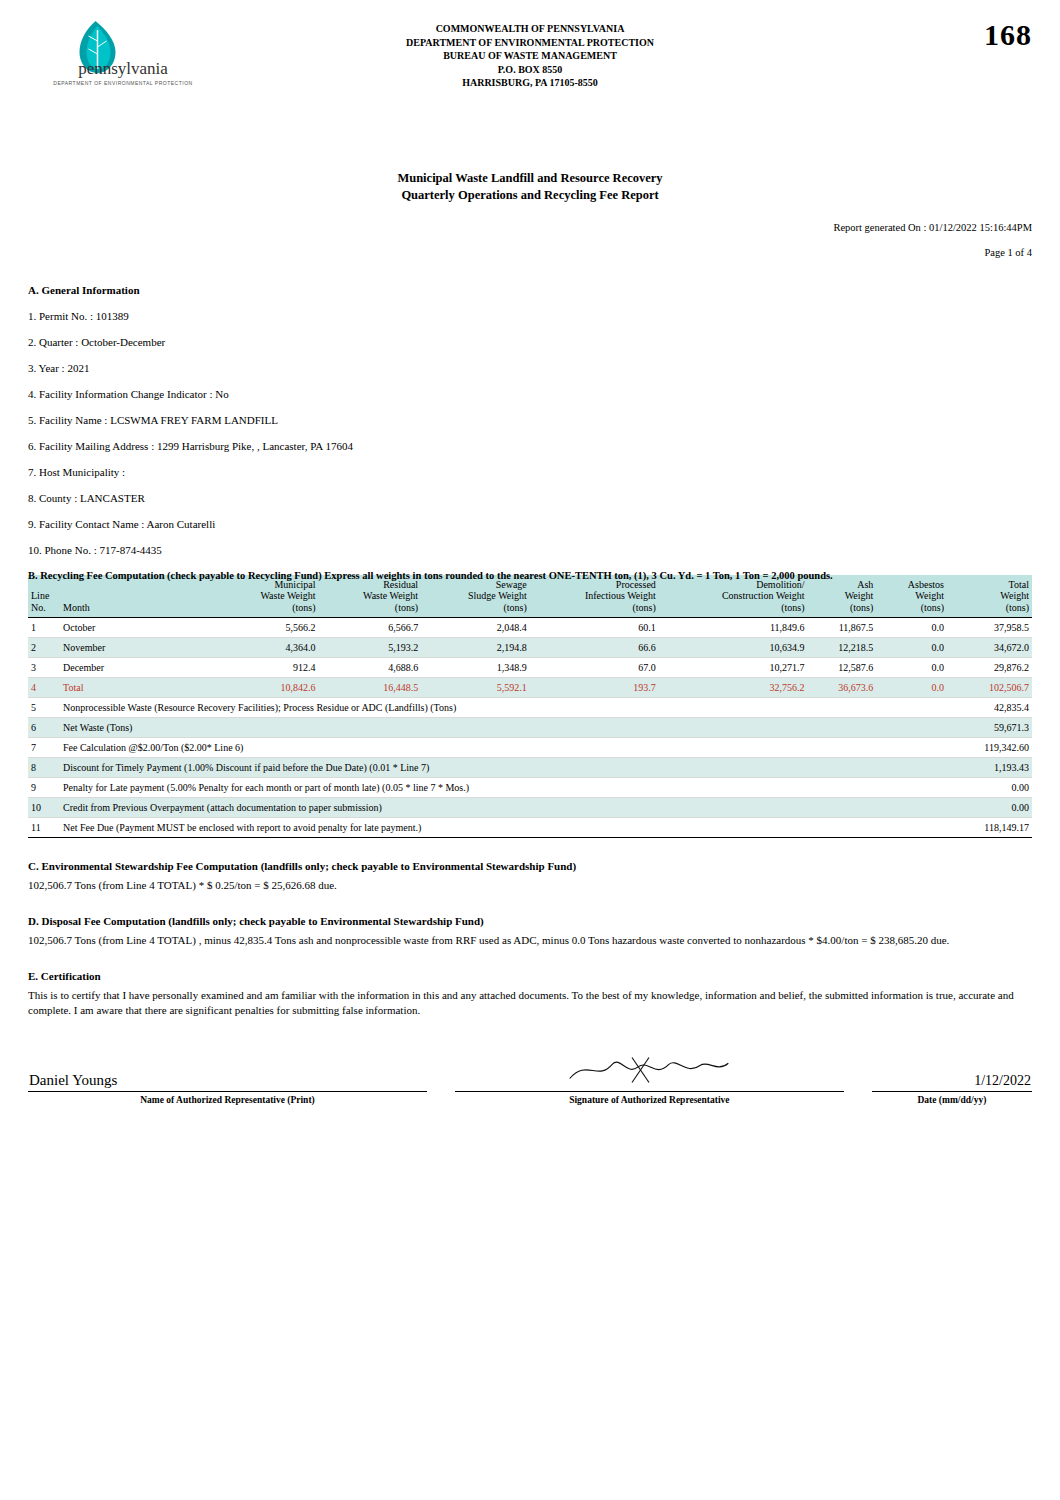168
COMMONWEALTH OF PENNSYLVANIA
DEPARTMENT OF ENVIRONMENTAL PROTECTION
BUREAU OF WASTE MANAGEMENT
P.O. BOX 8550
HARRISBURG, PA 17105-8550
Municipal Waste Landfill and Resource Recovery
Quarterly Operations and Recycling Fee Report
Report generated On : 01/12/2022 15:16:44PM
Page 1 of 4
A. General Information
1. Permit No. : 101389
2. Quarter : October-December
3. Year : 2021
4. Facility Information Change Indicator : No
5. Facility Name : LCSWMA FREY FARM LANDFILL
6. Facility Mailing Address : 1299 Harrisburg Pike, , Lancaster, PA 17604
7. Host Municipality :
8. County : LANCASTER
9. Facility Contact Name : Aaron Cutarelli
10. Phone No. : 717-874-4435
B. Recycling Fee Computation (check payable to Recycling Fund) Express all weights in tons rounded to the nearest ONE-TENTH ton, (1), 3 Cu. Yd. = 1 Ton, 1 Ton = 2,000 pounds.
| Line No. | Month | Municipal Waste Weight (tons) | Residual Waste Weight (tons) | Sewage Sludge Weight (tons) | Processed Infectious Weight (tons) | Demolition/ Construction Weight (tons) | Ash Weight (tons) | Asbestos Weight (tons) | Total Weight (tons) |
| --- | --- | --- | --- | --- | --- | --- | --- | --- | --- |
| 1 | October | 5,566.2 | 6,566.7 | 2,048.4 | 60.1 | 11,849.6 | 11,867.5 | 0.0 | 37,958.5 |
| 2 | November | 4,364.0 | 5,193.2 | 2,194.8 | 66.6 | 10,634.9 | 12,218.5 | 0.0 | 34,672.0 |
| 3 | December | 912.4 | 4,688.6 | 1,348.9 | 67.0 | 10,271.7 | 12,587.6 | 0.0 | 29,876.2 |
| 4 | Total | 10,842.6 | 16,448.5 | 5,592.1 | 193.7 | 32,756.2 | 36,673.6 | 0.0 | 102,506.7 |
| 5 | Nonprocessible Waste (Resource Recovery Facilities); Process Residue or ADC (Landfills) (Tons) | 42,835.4 |
| 6 | Net Waste (Tons) | 59,671.3 |
| 7 | Fee Calculation @$2.00/Ton ($2.00* Line 6) | 119,342.60 |
| 8 | Discount for Timely Payment (1.00% Discount if paid before the Due Date) (0.01 * Line 7) | 1,193.43 |
| 9 | Penalty for Late payment (5.00% Penalty for each month or part of month late) (0.05 * line 7 * Mos.) | 0.00 |
| 10 | Credit from Previous Overpayment (attach documentation to paper submission) | 0.00 |
| 11 | Net Fee Due (Payment MUST be enclosed with report to avoid penalty for late payment.) | 118,149.17 |
C. Environmental Stewardship Fee Computation (landfills only; check payable to Environmental Stewardship Fund)
102,506.7 Tons (from Line 4 TOTAL) * $ 0.25/ton = $ 25,626.68 due.
D. Disposal Fee Computation (landfills only; check payable to Environmental Stewardship Fund)
102,506.7 Tons (from Line 4 TOTAL) , minus 42,835.4 Tons ash and nonprocessible waste from RRF used as ADC, minus 0.0 Tons hazardous waste converted to nonhazardous * $4.00/ton = $ 238,685.20 due.
E. Certification
This is to certify that I have personally examined and am familiar with the information in this and any attached documents. To the best of my knowledge, information and belief, the submitted information is true, accurate and complete. I am aware that there are significant penalties for submitting false information.
| Daniel Youngs | | | | 1/12/2022 |
| Name of Authorized Representative (Print) | | Signature of Authorized Representative | | Date (mm/dd/yy) |